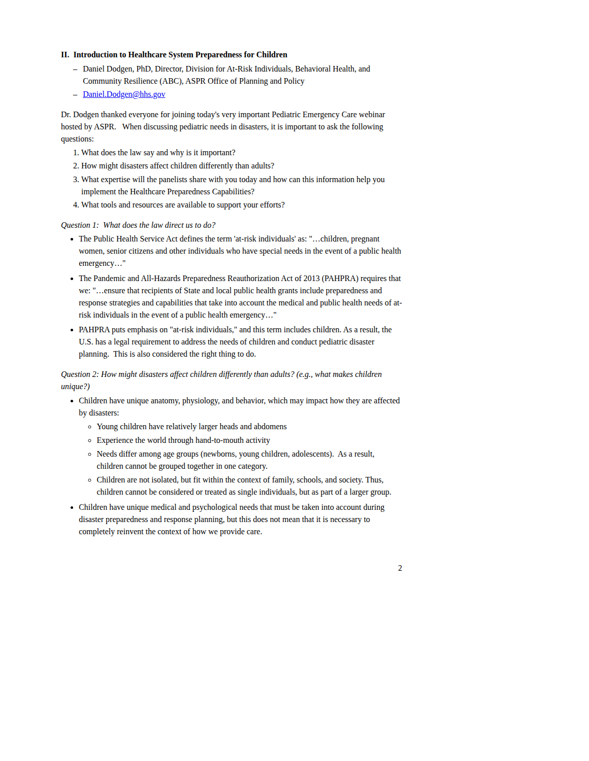II. Introduction to Healthcare System Preparedness for Children
Daniel Dodgen, PhD, Director, Division for At-Risk Individuals, Behavioral Health, and Community Resilience (ABC), ASPR Office of Planning and Policy
Daniel.Dodgen@hhs.gov
Dr. Dodgen thanked everyone for joining today's very important Pediatric Emergency Care webinar hosted by ASPR. When discussing pediatric needs in disasters, it is important to ask the following questions:
What does the law say and why is it important?
How might disasters affect children differently than adults?
What expertise will the panelists share with you today and how can this information help you implement the Healthcare Preparedness Capabilities?
What tools and resources are available to support your efforts?
Question 1: What does the law direct us to do?
The Public Health Service Act defines the term 'at-risk individuals' as: "…children, pregnant women, senior citizens and other individuals who have special needs in the event of a public health emergency…"
The Pandemic and All-Hazards Preparedness Reauthorization Act of 2013 (PAHPRA) requires that we: "…ensure that recipients of State and local public health grants include preparedness and response strategies and capabilities that take into account the medical and public health needs of at-risk individuals in the event of a public health emergency…"
PAHPRA puts emphasis on "at-risk individuals," and this term includes children. As a result, the U.S. has a legal requirement to address the needs of children and conduct pediatric disaster planning. This is also considered the right thing to do.
Question 2: How might disasters affect children differently than adults? (e.g., what makes children unique?)
Children have unique anatomy, physiology, and behavior, which may impact how they are affected by disasters:
Young children have relatively larger heads and abdomens
Experience the world through hand-to-mouth activity
Needs differ among age groups (newborns, young children, adolescents). As a result, children cannot be grouped together in one category.
Children are not isolated, but fit within the context of family, schools, and society. Thus, children cannot be considered or treated as single individuals, but as part of a larger group.
Children have unique medical and psychological needs that must be taken into account during disaster preparedness and response planning, but this does not mean that it is necessary to completely reinvent the context of how we provide care.
2